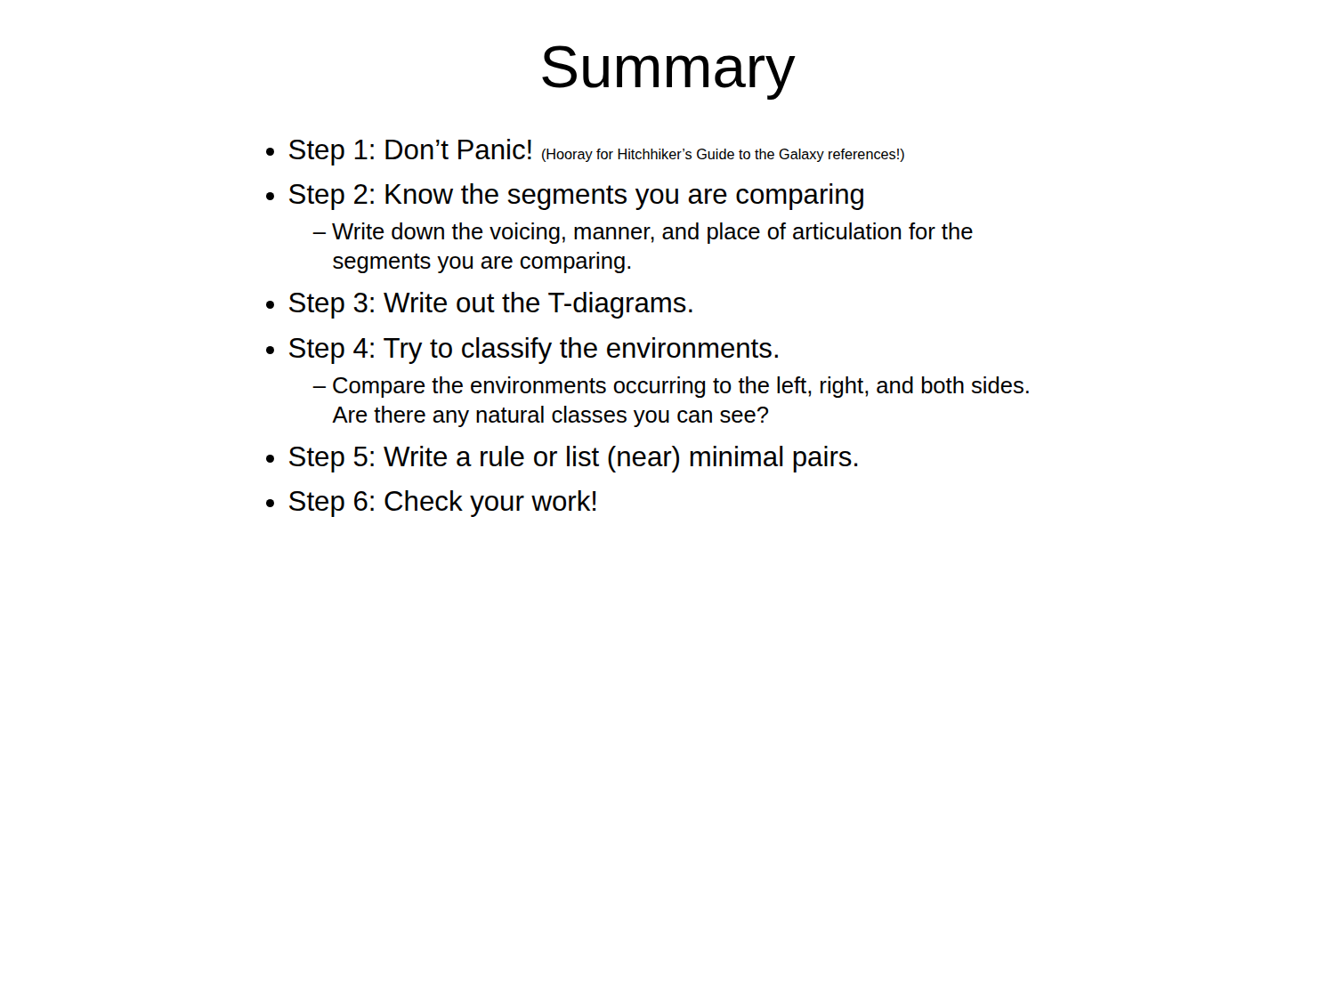Summary
Step 1: Don’t Panic! (Hooray for Hitchhiker’s Guide to the Galaxy references!)
Step 2: Know the segments you are comparing
Write down the voicing, manner, and place of articulation for the segments you are comparing.
Step 3: Write out the T-diagrams.
Step 4: Try to classify the environments.
Compare the environments occurring to the left, right, and both sides. Are there any natural classes you can see?
Step 5: Write a rule or list (near) minimal pairs.
Step 6: Check your work!